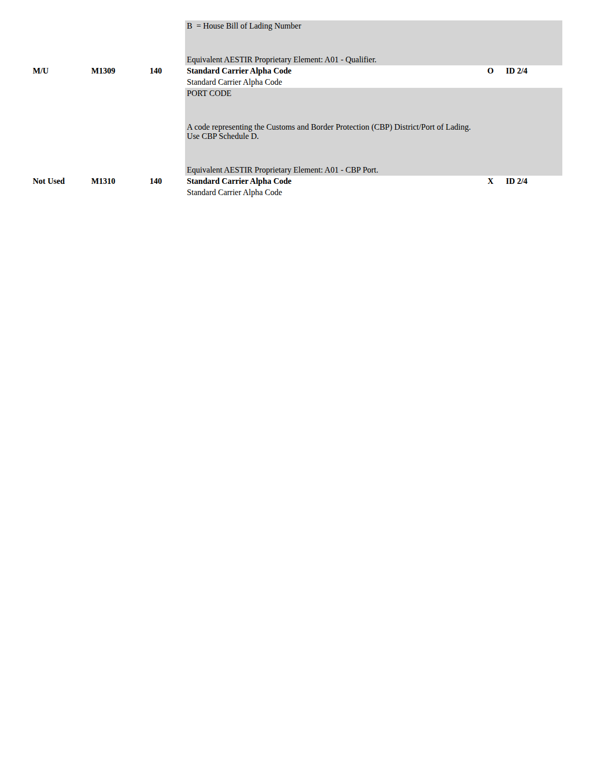| | | | B = House Bill of Lading Number Equivalent AESTIR Proprietary Element: A01 - Qualifier. | | |
| M/U | M1309 | 140 | Standard Carrier Alpha Code | O | ID 2/4 |
| | | | Standard Carrier Alpha Code | | |
| | | | PORT CODE A code representing the Customs and Border Protection (CBP) District/Port of Lading. Use CBP Schedule D. Equivalent AESTIR Proprietary Element: A01 - CBP Port. | | |
| Not Used | M1310 | 140 | Standard Carrier Alpha Code | X | ID 2/4 |
| | | | Standard Carrier Alpha Code | | |